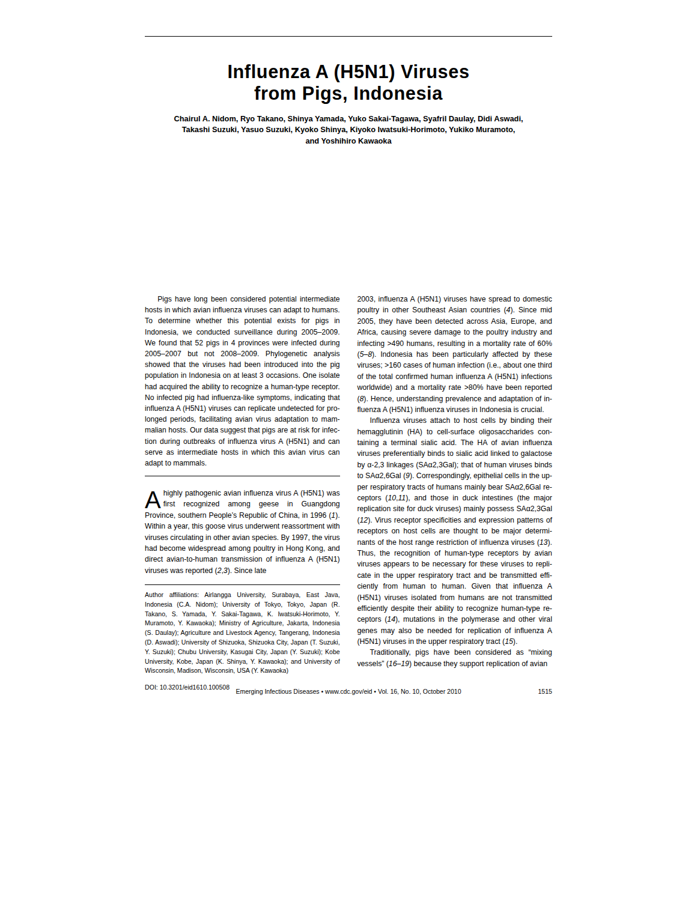Influenza A (H5N1) Viruses
from Pigs, Indonesia
Chairul A. Nidom, Ryo Takano, Shinya Yamada, Yuko Sakai-Tagawa, Syafril Daulay, Didi Aswadi,
Takashi Suzuki, Yasuo Suzuki, Kyoko Shinya, Kiyoko Iwatsuki-Horimoto, Yukiko Muramoto,
and Yoshihiro Kawaoka
Pigs have long been considered potential intermediate hosts in which avian influenza viruses can adapt to humans. To determine whether this potential exists for pigs in Indonesia, we conducted surveillance during 2005–2009. We found that 52 pigs in 4 provinces were infected during 2005–2007 but not 2008–2009. Phylogenetic analysis showed that the viruses had been introduced into the pig population in Indonesia on at least 3 occasions. One isolate had acquired the ability to recognize a human-type receptor. No infected pig had influenza-like symptoms, indicating that influenza A (H5N1) viruses can replicate undetected for prolonged periods, facilitating avian virus adaptation to mammalian hosts. Our data suggest that pigs are at risk for infection during outbreaks of influenza virus A (H5N1) and can serve as intermediate hosts in which this avian virus can adapt to mammals.
Ahighly pathogenic avian influenza virus A (H5N1) was first recognized among geese in Guangdong Province, southern People’s Republic of China, in 1996 (1). Within a year, this goose virus underwent reassortment with viruses circulating in other avian species. By 1997, the virus had become widespread among poultry in Hong Kong, and direct avian-to-human transmission of influenza A (H5N1) viruses was reported (2,3). Since late
Author affiliations: Airlangga University, Surabaya, East Java, Indonesia (C.A. Nidom); University of Tokyo, Tokyo, Japan (R. Takano, S. Yamada, Y. Sakai-Tagawa, K. Iwatsuki-Horimoto, Y. Muramoto, Y. Kawaoka); Ministry of Agriculture, Jakarta, Indonesia (S. Daulay); Agriculture and Livestock Agency, Tangerang, Indonesia (D. Aswadi); University of Shizuoka, Shizuoka City, Japan (T. Suzuki, Y. Suzuki); Chubu University, Kasugai City, Japan (Y. Suzuki); Kobe University, Kobe, Japan (K. Shinya, Y. Kawaoka); and University of Wisconsin, Madison, Wisconsin, USA (Y. Kawaoka)
DOI: 10.3201/eid1610.100508
2003, influenza A (H5N1) viruses have spread to domestic poultry in other Southeast Asian countries (4). Since mid 2005, they have been detected across Asia, Europe, and Africa, causing severe damage to the poultry industry and infecting >490 humans, resulting in a mortality rate of 60% (5–8). Indonesia has been particularly affected by these viruses; >160 cases of human infection (i.e., about one third of the total confirmed human influenza A (H5N1) infections worldwide) and a mortality rate >80% have been reported (8). Hence, understanding prevalence and adaptation of influenza A (H5N1) influenza viruses in Indonesia is crucial.
Influenza viruses attach to host cells by binding their hemagglutinin (HA) to cell-surface oligosaccharides containing a terminal sialic acid. The HA of avian influenza viruses preferentially binds to sialic acid linked to galactose by α-2,3 linkages (SAα2,3Gal); that of human viruses binds to SAα2,6Gal (9). Correspondingly, epithelial cells in the upper respiratory tracts of humans mainly bear SAα2,6Gal receptors (10,11), and those in duck intestines (the major replication site for duck viruses) mainly possess SAα2,3Gal (12). Virus receptor specificities and expression patterns of receptors on host cells are thought to be major determinants of the host range restriction of influenza viruses (13). Thus, the recognition of human-type receptors by avian viruses appears to be necessary for these viruses to replicate in the upper respiratory tract and be transmitted efficiently from human to human. Given that influenza A (H5N1) viruses isolated from humans are not transmitted efficiently despite their ability to recognize human-type receptors (14), mutations in the polymerase and other viral genes may also be needed for replication of influenza A (H5N1) viruses in the upper respiratory tract (15).
Traditionally, pigs have been considered as “mixing vessels” (16–19) because they support replication of avian
Emerging Infectious Diseases • www.cdc.gov/eid • Vol. 16, No. 10, October 2010
1515